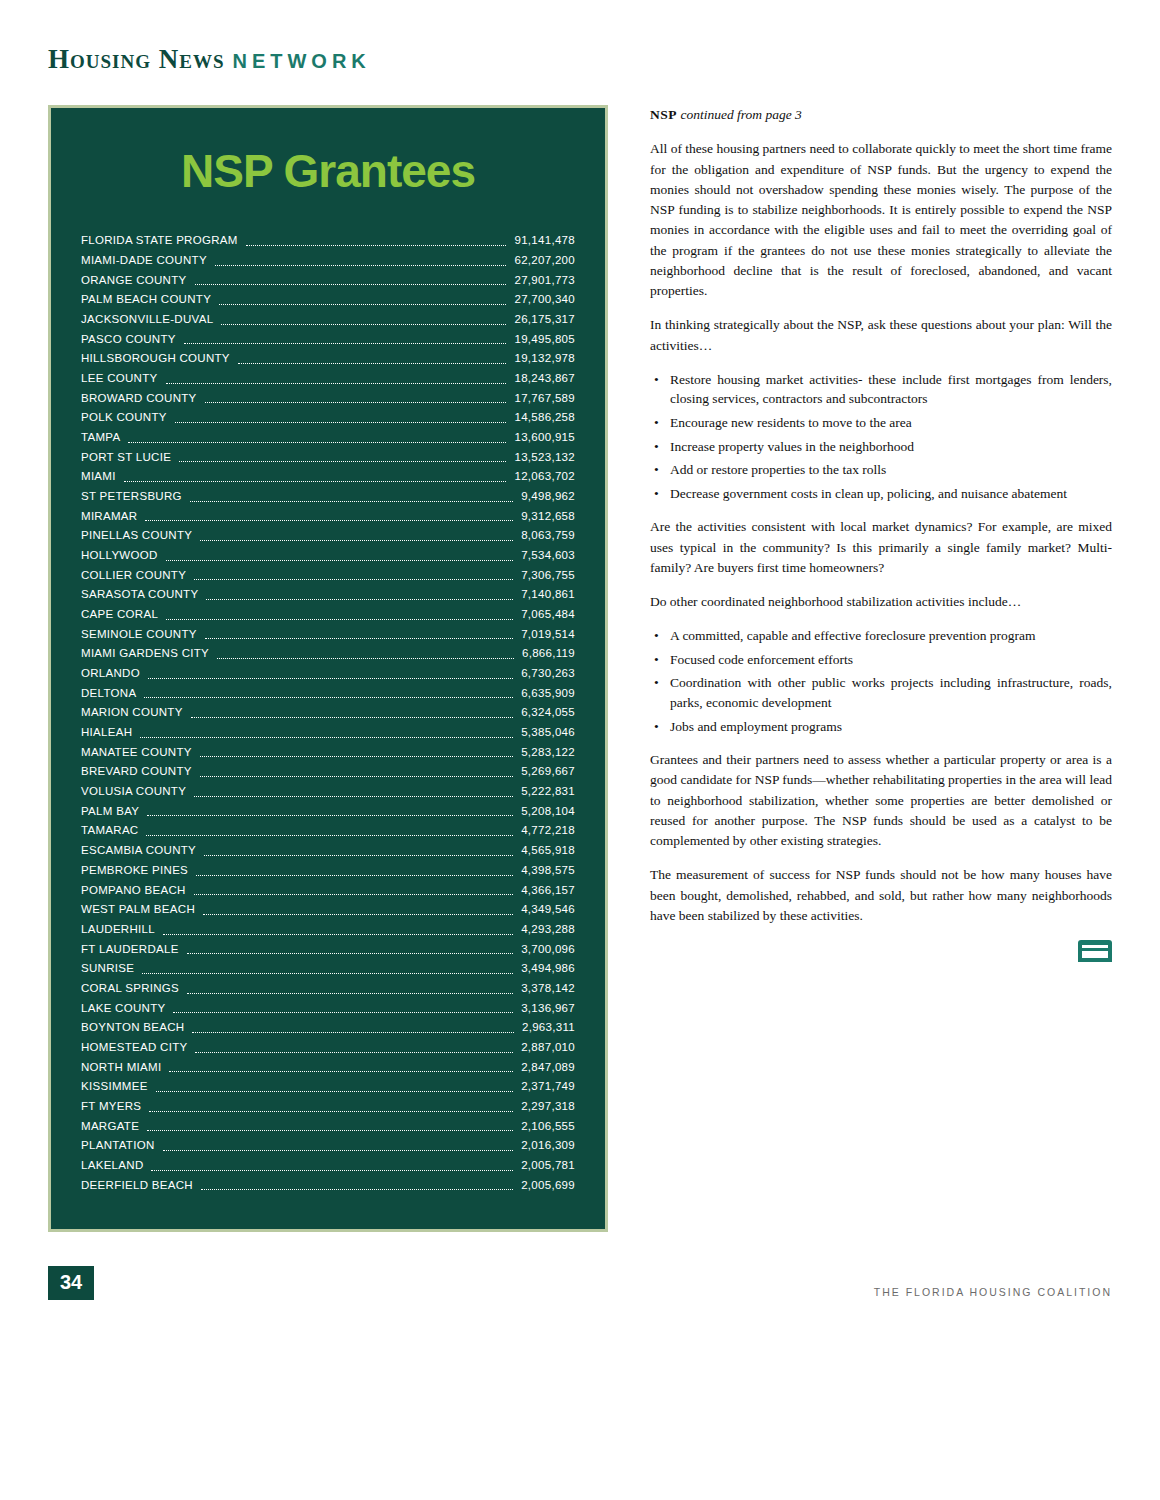Housing News NETWORK
NSP Grantees
| FLORIDA STATE PROGRAM 91,141,478 |
| MIAMI-DADE COUNTY 62,207,200 |
| ORANGE COUNTY 27,901,773 |
| PALM BEACH COUNTY 27,700,340 |
| JACKSONVILLE-DUVAL 26,175,317 |
| PASCO COUNTY 19,495,805 |
| HILLSBOROUGH COUNTY 19,132,978 |
| LEE COUNTY 18,243,867 |
| BROWARD COUNTY 17,767,589 |
| POLK COUNTY 14,586,258 |
| TAMPA 13,600,915 |
| PORT ST LUCIE 13,523,132 |
| MIAMI 12,063,702 |
| ST PETERSBURG 9,498,962 |
| MIRAMAR 9,312,658 |
| PINELLAS COUNTY 8,063,759 |
| HOLLYWOOD 7,534,603 |
| COLLIER COUNTY 7,306,755 |
| SARASOTA COUNTY 7,140,861 |
| CAPE CORAL 7,065,484 |
| SEMINOLE COUNTY 7,019,514 |
| MIAMI GARDENS CITY 6,866,119 |
| ORLANDO 6,730,263 |
| DELTONA 6,635,909 |
| MARION COUNTY 6,324,055 |
| HIALEAH 5,385,046 |
| MANATEE COUNTY 5,283,122 |
| BREVARD COUNTY 5,269,667 |
| VOLUSIA COUNTY 5,222,831 |
| PALM BAY 5,208,104 |
| TAMARAC 4,772,218 |
| ESCAMBIA COUNTY 4,565,918 |
| PEMBROKE PINES 4,398,575 |
| POMPANO BEACH 4,366,157 |
| WEST PALM BEACH 4,349,546 |
| LAUDERHILL 4,293,288 |
| FT LAUDERDALE 3,700,096 |
| SUNRISE 3,494,986 |
| CORAL SPRINGS 3,378,142 |
| LAKE COUNTY 3,136,967 |
| BOYNTON BEACH 2,963,311 |
| HOMESTEAD CITY 2,887,010 |
| NORTH MIAMI 2,847,089 |
| KISSIMMEE 2,371,749 |
| FT MYERS 2,297,318 |
| MARGATE 2,106,555 |
| PLANTATION 2,016,309 |
| LAKELAND 2,005,781 |
| DEERFIELD BEACH 2,005,699 |
NSP continued from page 3
All of these housing partners need to collaborate quickly to meet the short time frame for the obligation and expenditure of NSP funds. But the urgency to expend the monies should not overshadow spending these monies wisely. The purpose of the NSP funding is to stabilize neighborhoods. It is entirely possible to expend the NSP monies in accordance with the eligible uses and fail to meet the overriding goal of the program if the grantees do not use these monies strategically to alleviate the neighborhood decline that is the result of foreclosed, abandoned, and vacant properties.
In thinking strategically about the NSP, ask these questions about your plan: Will the activities…
Restore housing market activities- these include first mortgages from lenders, closing services, contractors and subcontractors
Encourage new residents to move to the area
Increase property values in the neighborhood
Add or restore properties to the tax rolls
Decrease government costs in clean up, policing, and nuisance abatement
Are the activities consistent with local market dynamics? For example, are mixed uses typical in the community? Is this primarily a single family market? Multi-family? Are buyers first time homeowners?
Do other coordinated neighborhood stabilization activities include…
A committed, capable and effective foreclosure prevention program
Focused code enforcement efforts
Coordination with other public works projects including infrastructure, roads, parks, economic development
Jobs and employment programs
Grantees and their partners need to assess whether a particular property or area is a good candidate for NSP funds—whether rehabilitating properties in the area will lead to neighborhood stabilization, whether some properties are better demolished or reused for another purpose. The NSP funds should be used as a catalyst to be complemented by other existing strategies.
The measurement of success for NSP funds should not be how many houses have been bought, demolished, rehabbed, and sold, but rather how many neighborhoods have been stabilized by these activities.
34
The Florida Housing Coalition